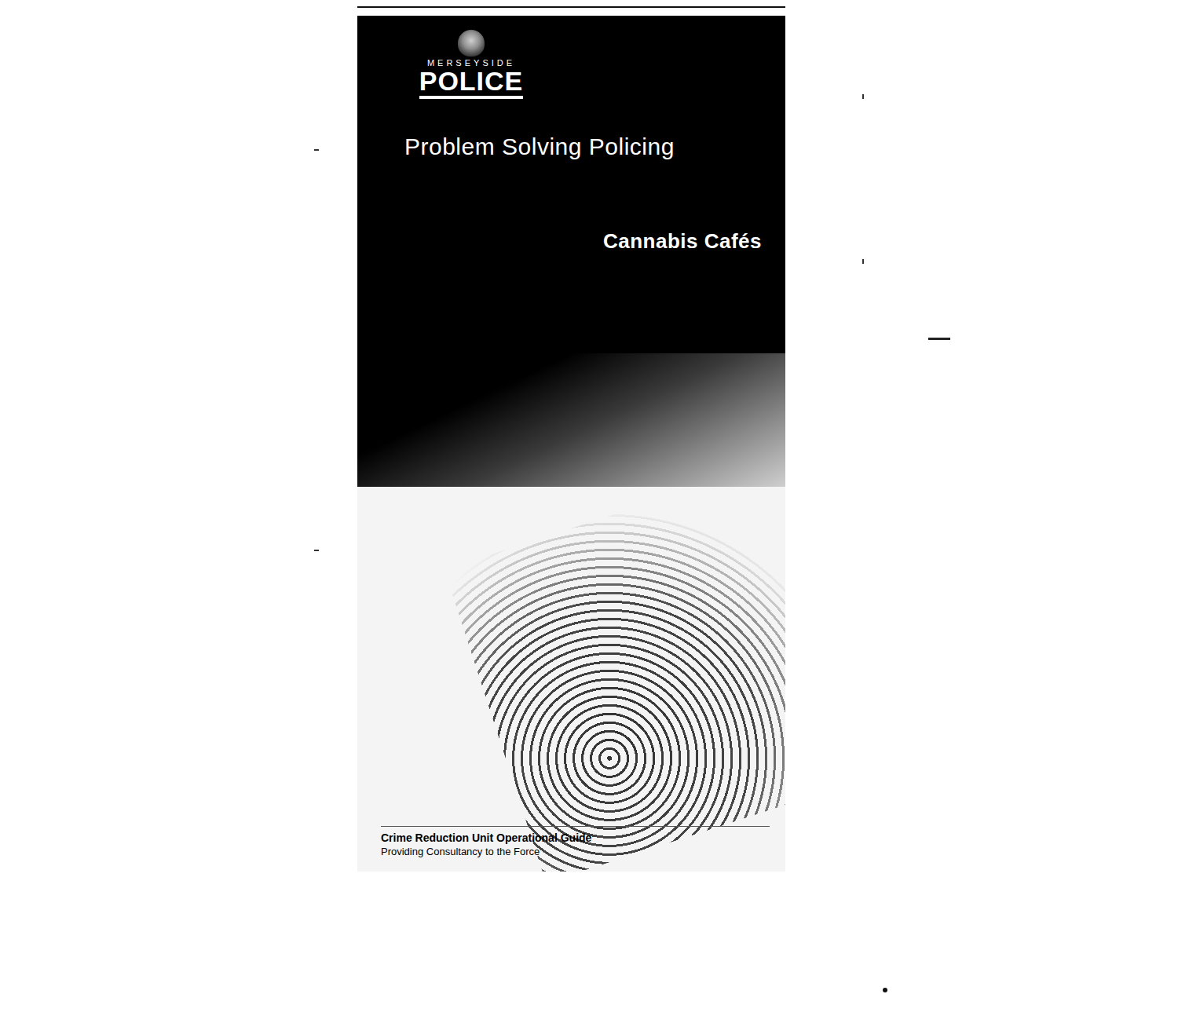MERSEYSIDE
POLICE
Problem Solving Policing
Cannabis Cafés
Crime Reduction Unit Operational Guide
Providing Consultancy to the Force